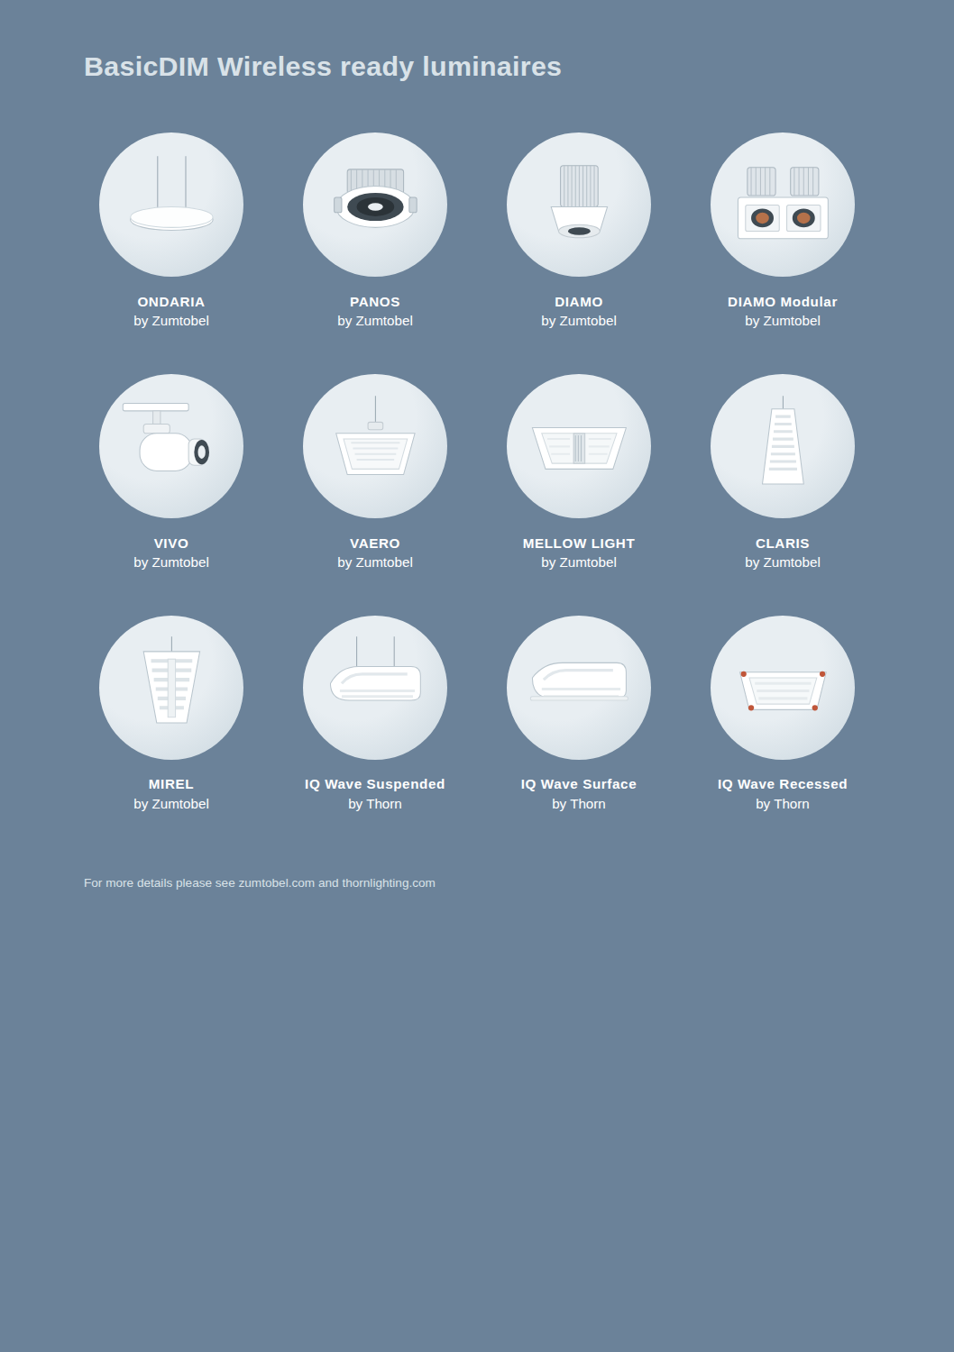BasicDIM Wireless ready luminaires
ONDARIA by Zumtobel
PANOS by Zumtobel
DIAMO by Zumtobel
DIAMO Modular by Zumtobel
VIVO by Zumtobel
VAERO by Zumtobel
MELLOW LIGHT by Zumtobel
CLARIS by Zumtobel
MIREL by Zumtobel
IQ Wave Suspended by Thorn
IQ Wave Surface by Thorn
IQ Wave Recessed by Thorn
For more details please see zumtobel.com and thornlighting.com